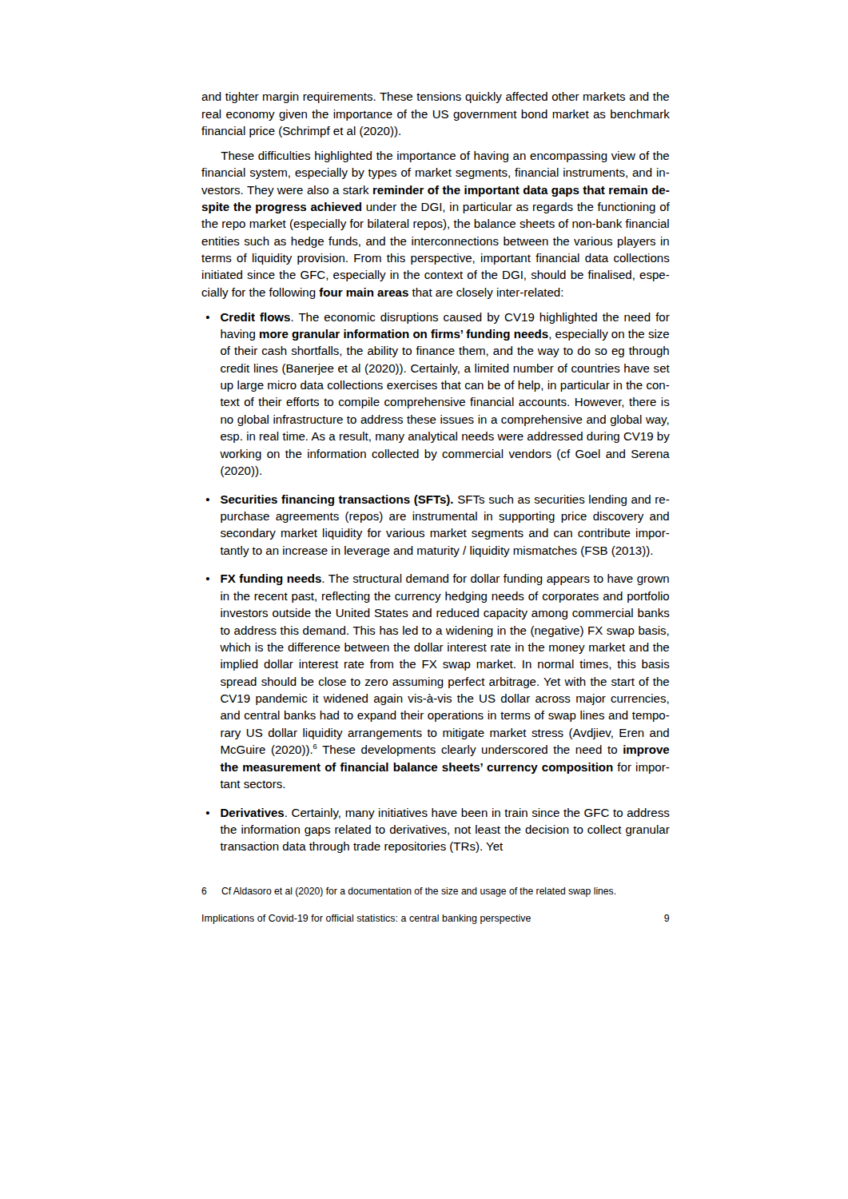and tighter margin requirements. These tensions quickly affected other markets and the real economy given the importance of the US government bond market as benchmark financial price (Schrimpf et al (2020)).
These difficulties highlighted the importance of having an encompassing view of the financial system, especially by types of market segments, financial instruments, and investors. They were also a stark reminder of the important data gaps that remain despite the progress achieved under the DGI, in particular as regards the functioning of the repo market (especially for bilateral repos), the balance sheets of non-bank financial entities such as hedge funds, and the interconnections between the various players in terms of liquidity provision. From this perspective, important financial data collections initiated since the GFC, especially in the context of the DGI, should be finalised, especially for the following four main areas that are closely inter-related:
Credit flows. The economic disruptions caused by CV19 highlighted the need for having more granular information on firms’ funding needs, especially on the size of their cash shortfalls, the ability to finance them, and the way to do so eg through credit lines (Banerjee et al (2020)). Certainly, a limited number of countries have set up large micro data collections exercises that can be of help, in particular in the context of their efforts to compile comprehensive financial accounts. However, there is no global infrastructure to address these issues in a comprehensive and global way, esp. in real time. As a result, many analytical needs were addressed during CV19 by working on the information collected by commercial vendors (cf Goel and Serena (2020)).
Securities financing transactions (SFTs). SFTs such as securities lending and repurchase agreements (repos) are instrumental in supporting price discovery and secondary market liquidity for various market segments and can contribute importantly to an increase in leverage and maturity / liquidity mismatches (FSB (2013)).
FX funding needs. The structural demand for dollar funding appears to have grown in the recent past, reflecting the currency hedging needs of corporates and portfolio investors outside the United States and reduced capacity among commercial banks to address this demand. This has led to a widening in the (negative) FX swap basis, which is the difference between the dollar interest rate in the money market and the implied dollar interest rate from the FX swap market. In normal times, this basis spread should be close to zero assuming perfect arbitrage. Yet with the start of the CV19 pandemic it widened again vis-à-vis the US dollar across major currencies, and central banks had to expand their operations in terms of swap lines and temporary US dollar liquidity arrangements to mitigate market stress (Avdjiev, Eren and McGuire (2020)).6 These developments clearly underscored the need to improve the measurement of financial balance sheets’ currency composition for important sectors.
Derivatives. Certainly, many initiatives have been in train since the GFC to address the information gaps related to derivatives, not least the decision to collect granular transaction data through trade repositories (TRs). Yet
6 Cf Aldasoro et al (2020) for a documentation of the size and usage of the related swap lines.
Implications of Covid-19 for official statistics: a central banking perspective 9